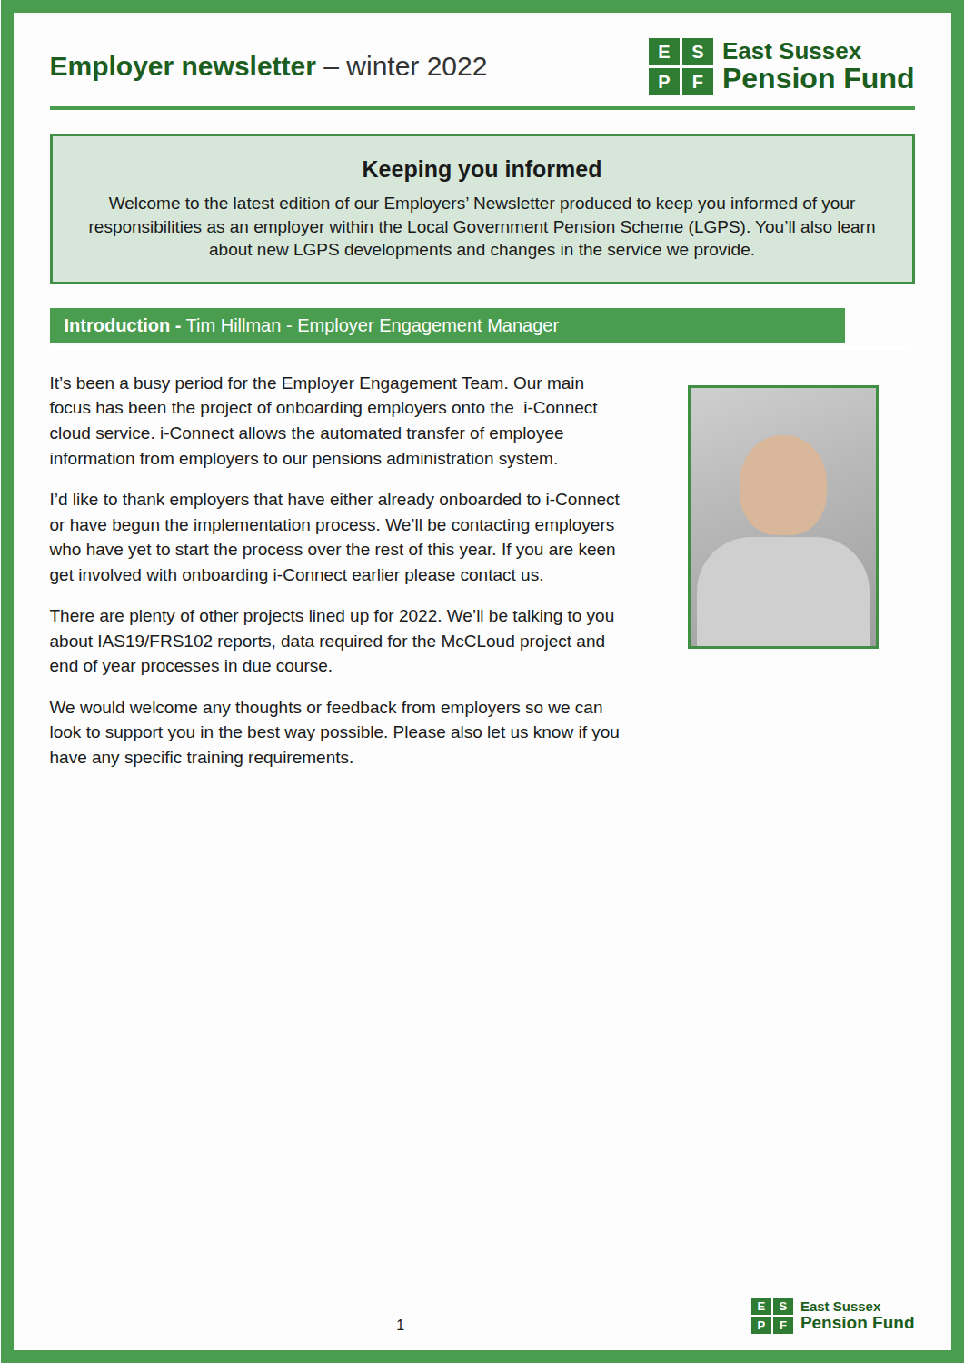Employer newsletter – winter 2022
ESPF
East Sussex Pension Fund
Keeping you informed
Welcome to the latest edition of our Employers’ Newsletter produced to keep you informed of your responsibilities as an employer within the Local Government Pension Scheme (LGPS). You’ll also learn about new LGPS developments and changes in the service we provide.
Introduction - Tim Hillman - Employer Engagement Manager
It’s been a busy period for the Employer Engagement Team. Our main focus has been the project of onboarding employers onto the i-Connect cloud service. i-Connect allows the automated transfer of employee information from employers to our pensions administration system.
I’d like to thank employers that have either already onboarded to i-Connect or have begun the implementation process. We’ll be contacting employers who have yet to start the process over the rest of this year. If you are keen get involved with onboarding i-Connect earlier please contact us.
There are plenty of other projects lined up for 2022. We’ll be talking to you about IAS19/FRS102 reports, data required for the McCLoud project and end of year processes in due course.
We would welcome any thoughts or feedback from employers so we can look to support you in the best way possible. Please also let us know if you have any specific training requirements.
1
ESPF
East Sussex Pension Fund